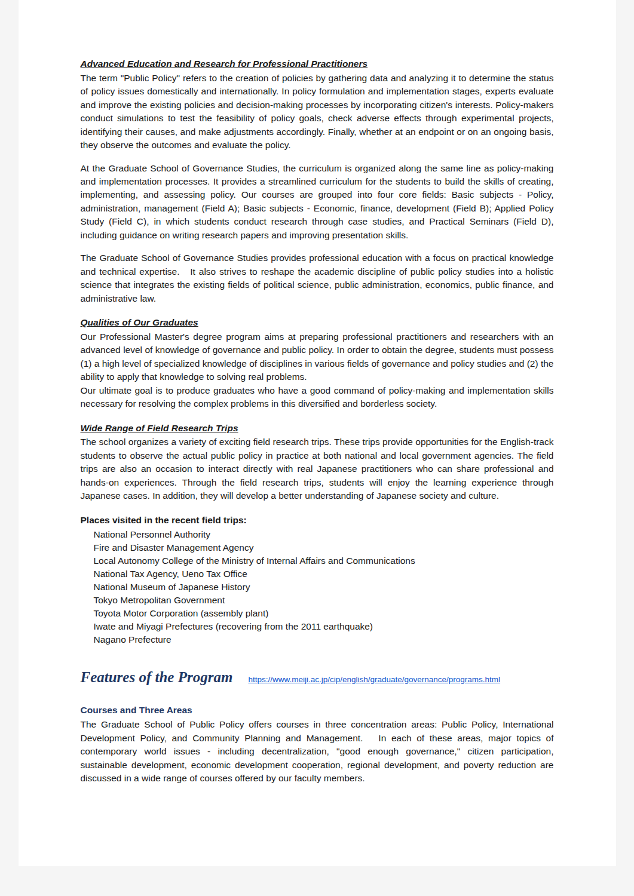Advanced Education and Research for Professional Practitioners
The term "Public Policy" refers to the creation of policies by gathering data and analyzing it to determine the status of policy issues domestically and internationally. In policy formulation and implementation stages, experts evaluate and improve the existing policies and decision-making processes by incorporating citizen's interests. Policy-makers conduct simulations to test the feasibility of policy goals, check adverse effects through experimental projects, identifying their causes, and make adjustments accordingly. Finally, whether at an endpoint or on an ongoing basis, they observe the outcomes and evaluate the policy.
At the Graduate School of Governance Studies, the curriculum is organized along the same line as policy-making and implementation processes. It provides a streamlined curriculum for the students to build the skills of creating, implementing, and assessing policy. Our courses are grouped into four core fields: Basic subjects - Policy, administration, management (Field A); Basic subjects - Economic, finance, development (Field B); Applied Policy Study (Field C), in which students conduct research through case studies, and Practical Seminars (Field D), including guidance on writing research papers and improving presentation skills.
The Graduate School of Governance Studies provides professional education with a focus on practical knowledge and technical expertise. It also strives to reshape the academic discipline of public policy studies into a holistic science that integrates the existing fields of political science, public administration, economics, public finance, and administrative law.
Qualities of Our Graduates
Our Professional Master's degree program aims at preparing professional practitioners and researchers with an advanced level of knowledge of governance and public policy. In order to obtain the degree, students must possess (1) a high level of specialized knowledge of disciplines in various fields of governance and policy studies and (2) the ability to apply that knowledge to solving real problems.
Our ultimate goal is to produce graduates who have a good command of policy-making and implementation skills necessary for resolving the complex problems in this diversified and borderless society.
Wide Range of Field Research Trips
The school organizes a variety of exciting field research trips. These trips provide opportunities for the English-track students to observe the actual public policy in practice at both national and local government agencies. The field trips are also an occasion to interact directly with real Japanese practitioners who can share professional and hands-on experiences. Through the field research trips, students will enjoy the learning experience through Japanese cases. In addition, they will develop a better understanding of Japanese society and culture.
Places visited in the recent field trips:
National Personnel Authority
Fire and Disaster Management Agency
Local Autonomy College of the Ministry of Internal Affairs and Communications
National Tax Agency, Ueno Tax Office
National Museum of Japanese History
Tokyo Metropolitan Government
Toyota Motor Corporation (assembly plant)
Iwate and Miyagi Prefectures (recovering from the 2011 earthquake)
Nagano Prefecture
Features of the Program
https://www.meiji.ac.jp/cip/english/graduate/governance/programs.html
Courses and Three Areas
The Graduate School of Public Policy offers courses in three concentration areas: Public Policy, International Development Policy, and Community Planning and Management. In each of these areas, major topics of contemporary world issues - including decentralization, "good enough governance," citizen participation, sustainable development, economic development cooperation, regional development, and poverty reduction are discussed in a wide range of courses offered by our faculty members.